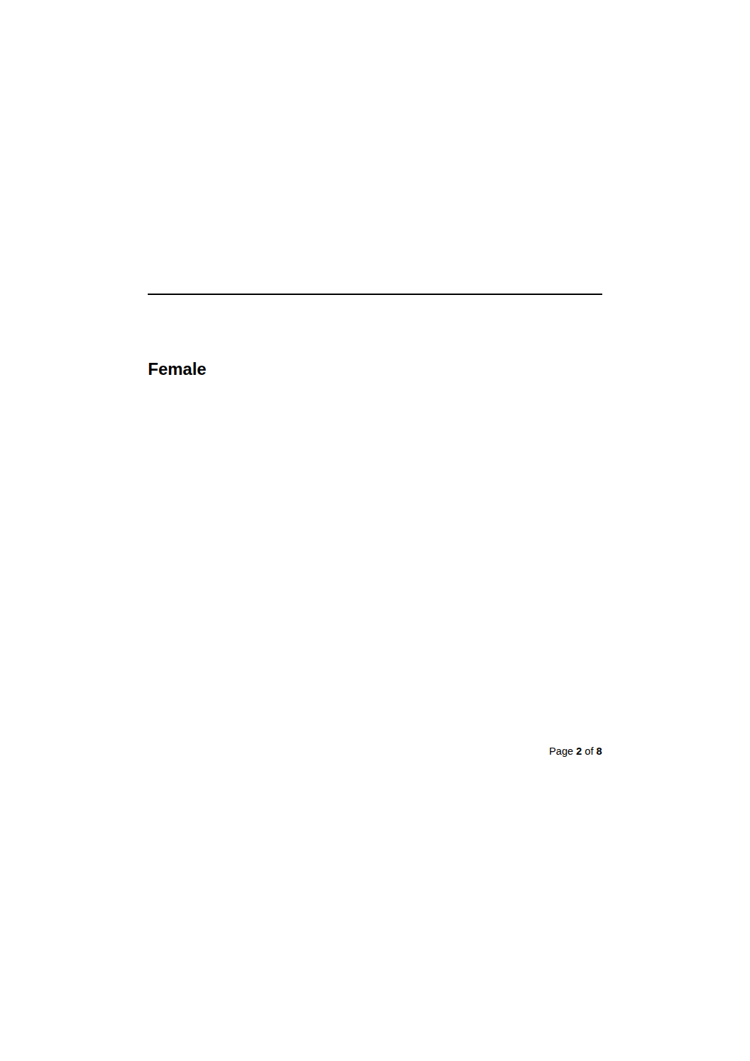Female
Page 2 of 8